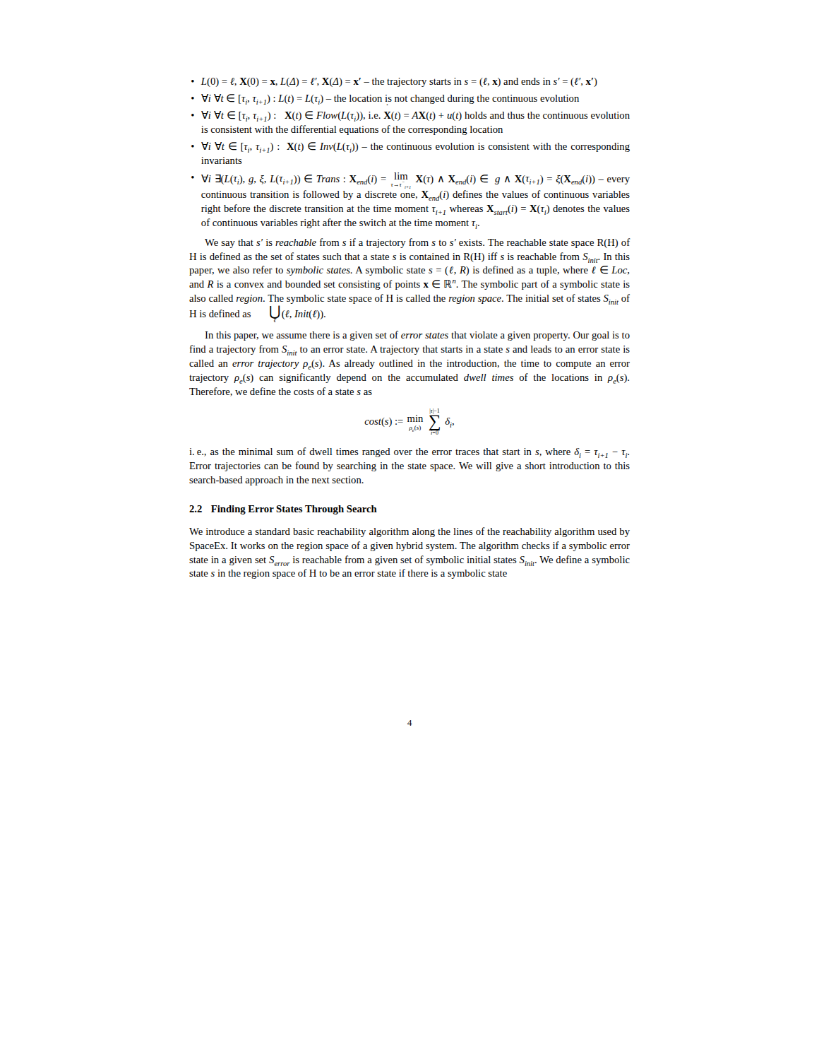L(0) = ℓ, X(0) = x, L(Δ) = ℓ′, X(Δ) = x′ – the trajectory starts in s = (ℓ, x) and ends in s′ = (ℓ′, x′)
∀i ∀t ∈ [τi, τi+1) : L(t) = L(τi) – the location is not changed during the continuous evolution
∀i ∀t ∈ [τi, τi+1) : X(t) ∈ Flow(L(τi)), i.e. X(t) = AX(t) + u(t) holds and thus the continuous evolution is consistent with the differential equations of the corresponding location
∀i ∀t ∈ [τi, τi+1) : X(t) ∈ Inv(L(τi)) – the continuous evolution is consistent with the corresponding invariants
∀i ∃(L(τi), g, ξ, L(τi+1)) ∈ Trans : Xend(i) = lim τ→τ−i+1 X(τ) ∧ Xend(i) ∈ g ∧ X(τi+1) = ξ(Xend(i)) – every continuous transition is followed by a discrete one, Xend(i) defines the values of continuous variables right before the discrete transition at the time moment τi+1 whereas Xstart(i) = X(τi) denotes the values of continuous variables right after the switch at the time moment τi.
We say that s′ is reachable from s if a trajectory from s to s′ exists. The reachable state space R(H) of H is defined as the set of states such that a state s is contained in R(H) iff s is reachable from Sinit. In this paper, we also refer to symbolic states. A symbolic state s = (ℓ, R) is defined as a tuple, where ℓ ∈ Loc, and R is a convex and bounded set consisting of points x ∈ ℝn. The symbolic part of a symbolic state is also called region. The symbolic state space of H is called the region space. The initial set of states Sinit of H is defined as ⋃ℓ(ℓ, Init(ℓ)).
In this paper, we assume there is a given set of error states that violate a given property. Our goal is to find a trajectory from Sinit to an error state. A trajectory that starts in a state s and leads to an error state is called an error trajectory ρe(s). As already outlined in the introduction, the time to compute an error trajectory ρe(s) can significantly depend on the accumulated dwell times of the locations in ρe(s). Therefore, we define the costs of a state s as
cost(s) := min ρe(s) |τ|−1∑i=0 δi,
i. e., as the minimal sum of dwell times ranged over the error traces that start in s, where δi = τi+1 − τi. Error trajectories can be found by searching in the state space. We will give a short introduction to this search-based approach in the next section.
2.2 Finding Error States Through Search
We introduce a standard basic reachability algorithm along the lines of the reachability algorithm used by SpaceEx. It works on the region space of a given hybrid system. The algorithm checks if a symbolic error state in a given set Serror is reachable from a given set of symbolic initial states Sinit. We define a symbolic state s in the region space of H to be an error state if there is a symbolic state
4